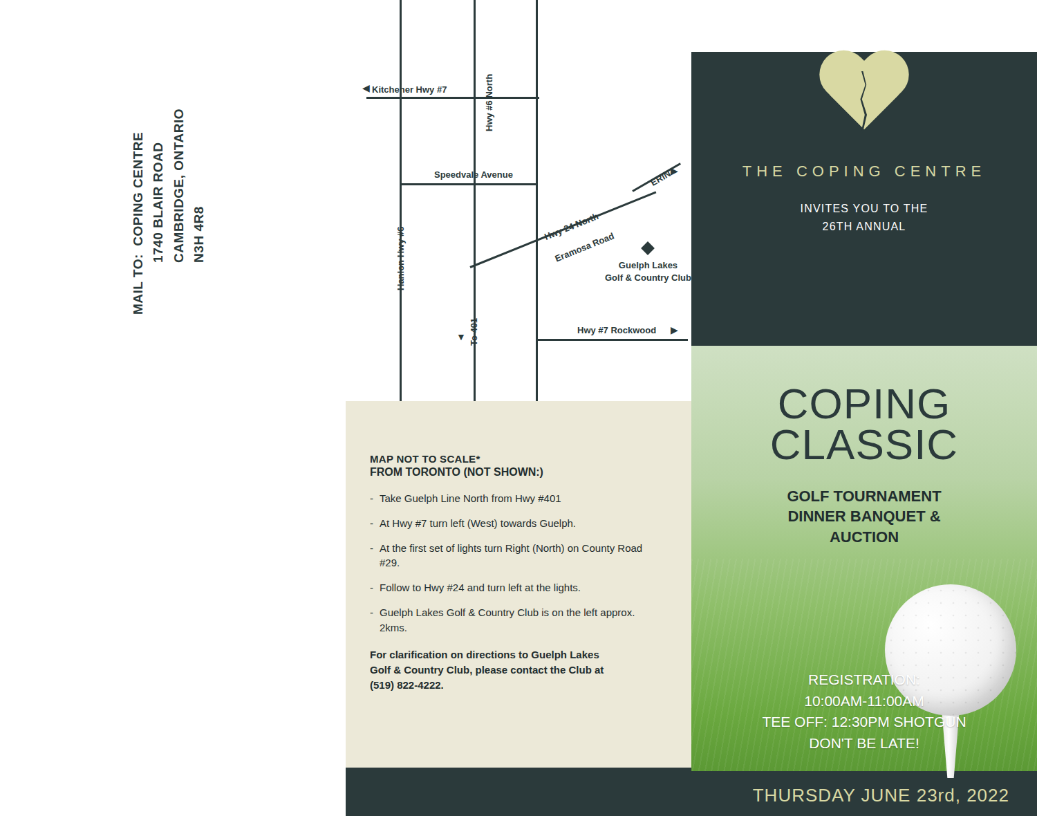MAIL TO: COPING CENTRE
1740 BLAIR ROAD
CAMBRIDGE, ONTARIO
N3H 4R8
◀
▶
▶
▼
Kitchener Hwy #7
Hwy #6 North
Speedvale Avenue
Hanlon Hwy #6
To 401
Hwy 24 North
Eramosa Road
ERIN
Hwy #7 Rockwood
Guelph Lakes
Golf & Country Club
MAP NOT TO SCALE*
FROM TORONTO (NOT SHOWN:)
Take Guelph Line North from Hwy #401
At Hwy #7 turn left (West) towards Guelph.
At the first set of lights turn Right (North) on County Road #29.
Follow to Hwy #24 and turn left at the lights.
Guelph Lakes Golf & Country Club is on the left approx. 2kms.
For clarification on directions to Guelph Lakes
Golf & Country Club, please contact the Club at
(519) 822-4222.
THE COPING CENTRE
INVITES YOU TO THE
26TH ANNUAL
COPING
CLASSIC
GOLF TOURNAMENT
DINNER BANQUET &
AUCTION
REGISTRATION:
10:00AM-11:00AM
TEE OFF: 12:30PM SHOTGUN
DON'T BE LATE!
THURSDAY JUNE 23rd, 2022